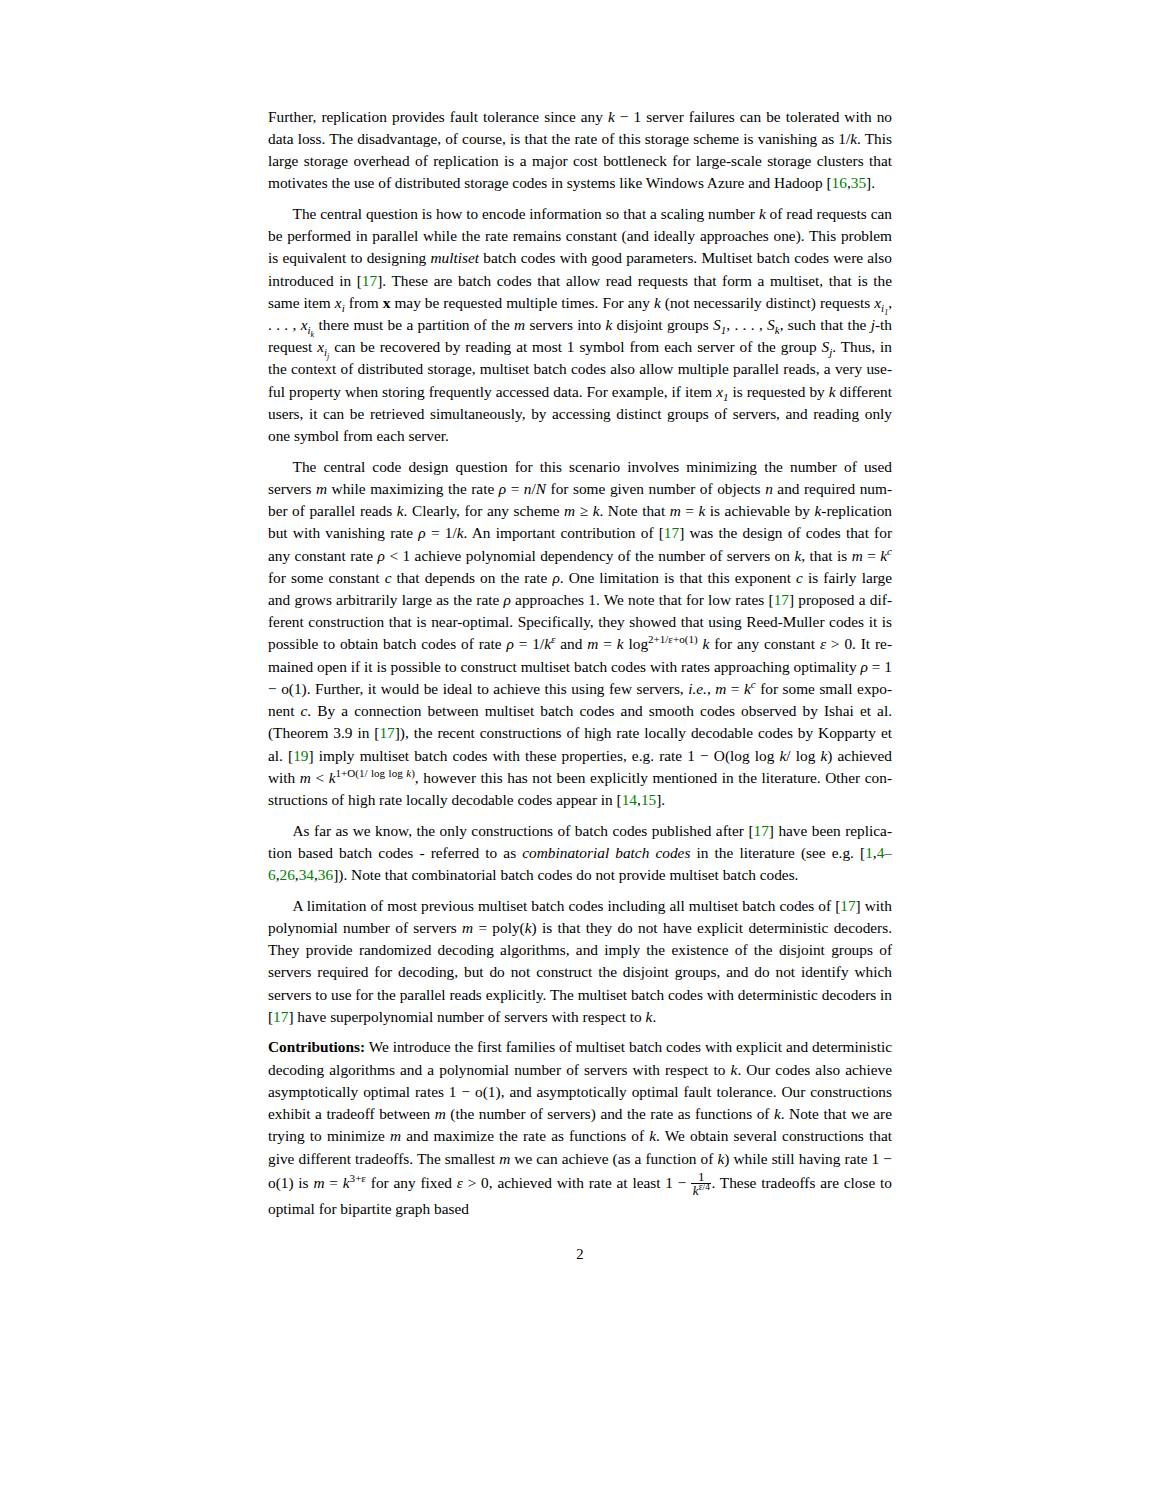Further, replication provides fault tolerance since any k − 1 server failures can be tolerated with no data loss. The disadvantage, of course, is that the rate of this storage scheme is vanishing as 1/k. This large storage overhead of replication is a major cost bottleneck for large-scale storage clusters that motivates the use of distributed storage codes in systems like Windows Azure and Hadoop [16,35].
The central question is how to encode information so that a scaling number k of read requests can be performed in parallel while the rate remains constant (and ideally approaches one). This problem is equivalent to designing multiset batch codes with good parameters. Multiset batch codes were also introduced in [17]. These are batch codes that allow read requests that form a multiset, that is the same item xi from x may be requested multiple times. For any k (not necessarily distinct) requests xi1, . . . , xik there must be a partition of the m servers into k disjoint groups S1, . . . , Sk, such that the j-th request xij can be recovered by reading at most 1 symbol from each server of the group Sj. Thus, in the context of distributed storage, multiset batch codes also allow multiple parallel reads, a very useful property when storing frequently accessed data. For example, if item x1 is requested by k different users, it can be retrieved simultaneously, by accessing distinct groups of servers, and reading only one symbol from each server.
The central code design question for this scenario involves minimizing the number of used servers m while maximizing the rate ρ = n/N for some given number of objects n and required number of parallel reads k. Clearly, for any scheme m ≥ k. Note that m = k is achievable by k-replication but with vanishing rate ρ = 1/k. An important contribution of [17] was the design of codes that for any constant rate ρ < 1 achieve polynomial dependency of the number of servers on k, that is m = kc for some constant c that depends on the rate ρ. One limitation is that this exponent c is fairly large and grows arbitrarily large as the rate ρ approaches 1. We note that for low rates [17] proposed a different construction that is near-optimal. Specifically, they showed that using Reed-Muller codes it is possible to obtain batch codes of rate ρ = 1/kε and m = k log2+1/ε+o(1) k for any constant ε > 0. It remained open if it is possible to construct multiset batch codes with rates approaching optimality ρ = 1 − o(1). Further, it would be ideal to achieve this using few servers, i.e., m = kc for some small exponent c. By a connection between multiset batch codes and smooth codes observed by Ishai et al. (Theorem 3.9 in [17]), the recent constructions of high rate locally decodable codes by Kopparty et al. [19] imply multiset batch codes with these properties, e.g. rate 1 − O(log log k/ log k) achieved with m < k1+O(1/ log log k), however this has not been explicitly mentioned in the literature. Other constructions of high rate locally decodable codes appear in [14,15].
As far as we know, the only constructions of batch codes published after [17] have been replication based batch codes - referred to as combinatorial batch codes in the literature (see e.g. [1,4–6,26,34,36]). Note that combinatorial batch codes do not provide multiset batch codes.
A limitation of most previous multiset batch codes including all multiset batch codes of [17] with polynomial number of servers m = poly(k) is that they do not have explicit deterministic decoders. They provide randomized decoding algorithms, and imply the existence of the disjoint groups of servers required for decoding, but do not construct the disjoint groups, and do not identify which servers to use for the parallel reads explicitly. The multiset batch codes with deterministic decoders in [17] have superpolynomial number of servers with respect to k.
Contributions: We introduce the first families of multiset batch codes with explicit and deterministic decoding algorithms and a polynomial number of servers with respect to k. Our codes also achieve asymptotically optimal rates 1 − o(1), and asymptotically optimal fault tolerance. Our constructions exhibit a tradeoff between m (the number of servers) and the rate as functions of k. Note that we are trying to minimize m and maximize the rate as functions of k. We obtain several constructions that give different tradeoffs. The smallest m we can achieve (as a function of k) while still having rate 1 − o(1) is m = k3+ε for any fixed ε > 0, achieved with rate at least 1 − 1 kε/4. These tradeoffs are close to optimal for bipartite graph based
2